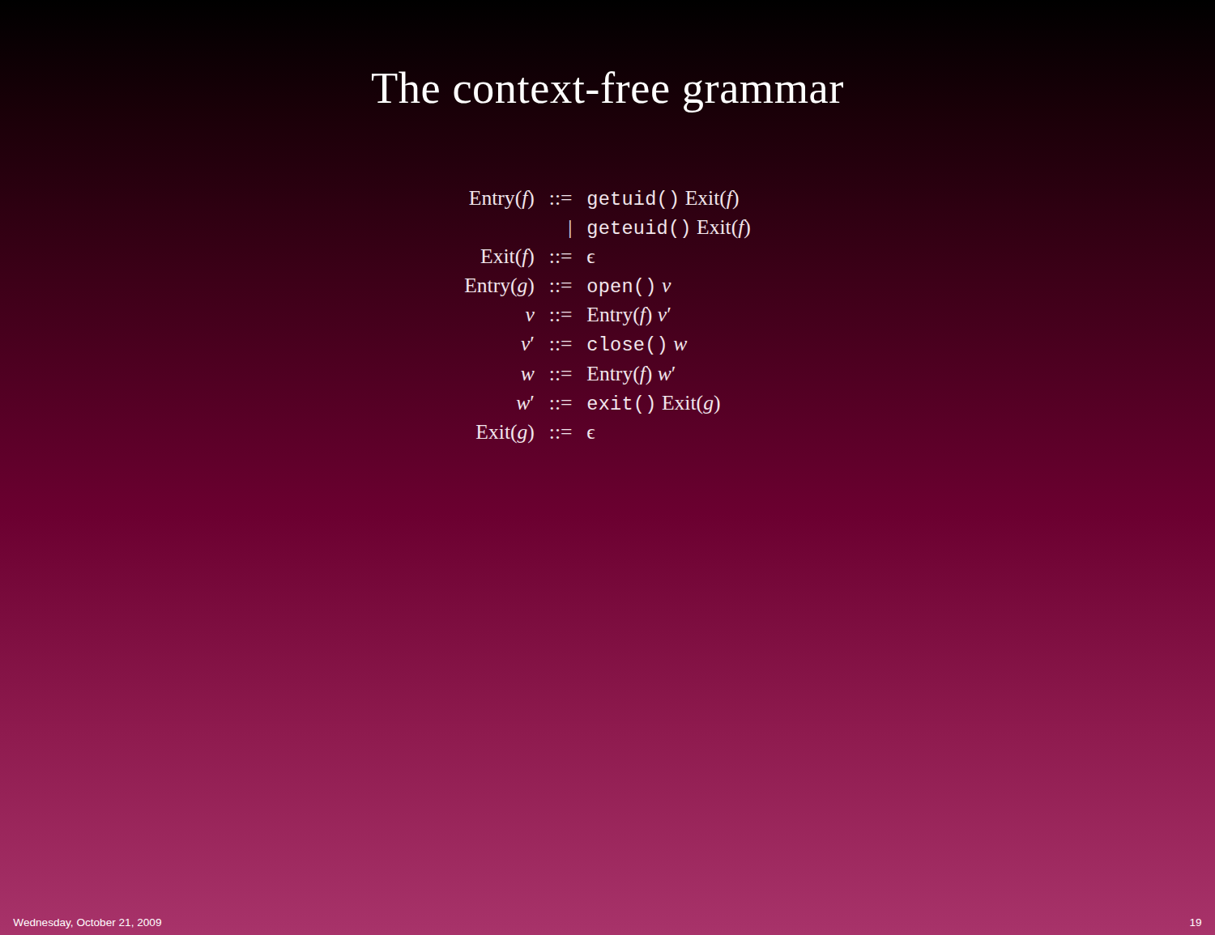The context-free grammar
| Entry ( f ) | ::= | getuid() Exit ( f ) |
| | / | geteuid() Exit ( f ) |
| Exit ( f ) | ::= | ϵ |
| Entry ( g ) | ::= | open() v |
| v | ::= | Entry ( f ) v ′ |
| v ′ | ::= | close() w |
| w | ::= | Entry ( f ) w ′ |
| w ′ | ::= | exit() Exit ( g ) |
| Exit ( g ) | ::= | ϵ |
Wednesday, October 21, 2009 19